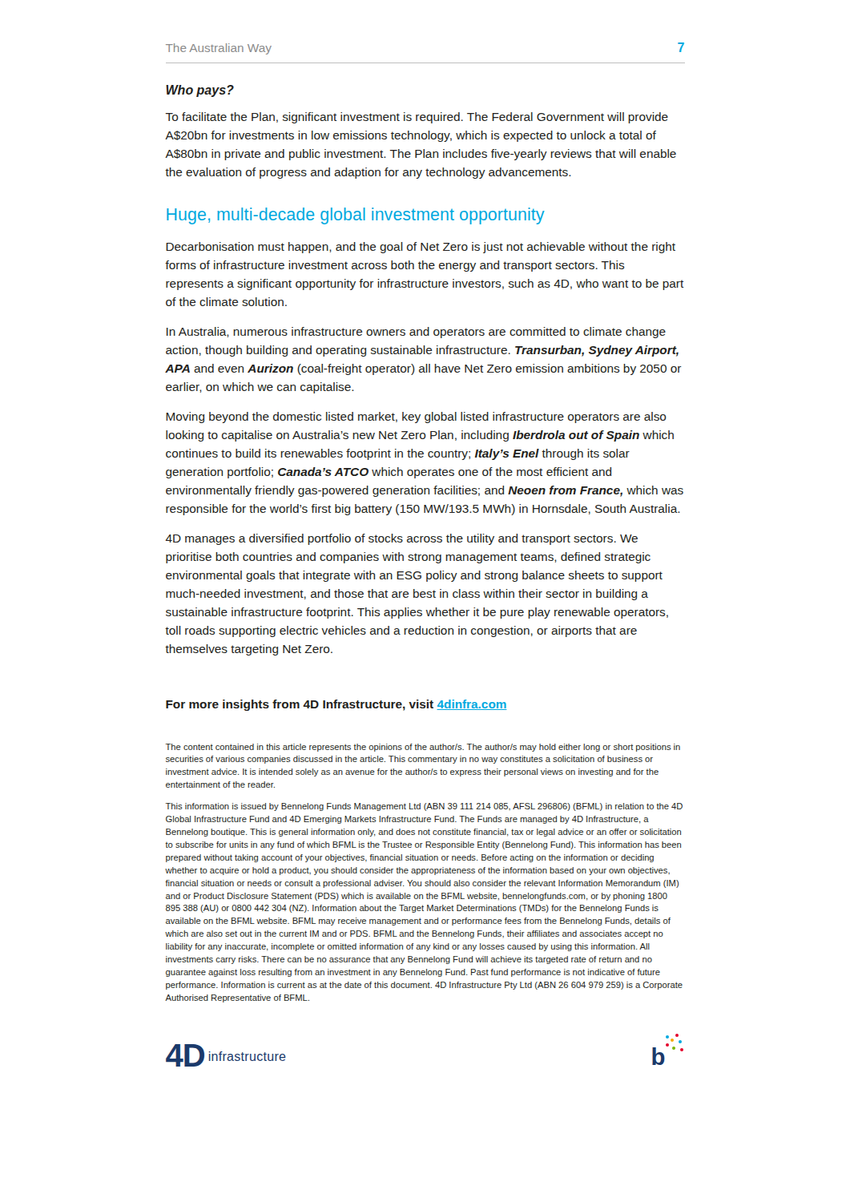The Australian Way 7
Who pays?
To facilitate the Plan, significant investment is required. The Federal Government will provide A$20bn for investments in low emissions technology, which is expected to unlock a total of A$80bn in private and public investment. The Plan includes five-yearly reviews that will enable the evaluation of progress and adaption for any technology advancements.
Huge, multi-decade global investment opportunity
Decarbonisation must happen, and the goal of Net Zero is just not achievable without the right forms of infrastructure investment across both the energy and transport sectors. This represents a significant opportunity for infrastructure investors, such as 4D, who want to be part of the climate solution.
In Australia, numerous infrastructure owners and operators are committed to climate change action, though building and operating sustainable infrastructure. Transurban, Sydney Airport, APA and even Aurizon (coal-freight operator) all have Net Zero emission ambitions by 2050 or earlier, on which we can capitalise.
Moving beyond the domestic listed market, key global listed infrastructure operators are also looking to capitalise on Australia’s new Net Zero Plan, including Iberdrola out of Spain which continues to build its renewables footprint in the country; Italy’s Enel through its solar generation portfolio; Canada’s ATCO which operates one of the most efficient and environmentally friendly gas-powered generation facilities; and Neoen from France, which was responsible for the world’s first big battery (150 MW/193.5 MWh) in Hornsdale, South Australia.
4D manages a diversified portfolio of stocks across the utility and transport sectors. We prioritise both countries and companies with strong management teams, defined strategic environmental goals that integrate with an ESG policy and strong balance sheets to support much-needed investment, and those that are best in class within their sector in building a sustainable infrastructure footprint. This applies whether it be pure play renewable operators, toll roads supporting electric vehicles and a reduction in congestion, or airports that are themselves targeting Net Zero.
For more insights from 4D Infrastructure, visit 4dinfra.com
The content contained in this article represents the opinions of the author/s. The author/s may hold either long or short positions in securities of various companies discussed in the article. This commentary in no way constitutes a solicitation of business or investment advice. It is intended solely as an avenue for the author/s to express their personal views on investing and for the entertainment of the reader.
This information is issued by Bennelong Funds Management Ltd (ABN 39 111 214 085, AFSL 296806) (BFML) in relation to the 4D Global Infrastructure Fund and 4D Emerging Markets Infrastructure Fund. The Funds are managed by 4D Infrastructure, a Bennelong boutique. This is general information only, and does not constitute financial, tax or legal advice or an offer or solicitation to subscribe for units in any fund of which BFML is the Trustee or Responsible Entity (Bennelong Fund). This information has been prepared without taking account of your objectives, financial situation or needs. Before acting on the information or deciding whether to acquire or hold a product, you should consider the appropriateness of the information based on your own objectives, financial situation or needs or consult a professional adviser. You should also consider the relevant Information Memorandum (IM) and or Product Disclosure Statement (PDS) which is available on the BFML website, bennelongfunds.com, or by phoning 1800 895 388 (AU) or 0800 442 304 (NZ). Information about the Target Market Determinations (TMDs) for the Bennelong Funds is available on the BFML website. BFML may receive management and or performance fees from the Bennelong Funds, details of which are also set out in the current IM and or PDS. BFML and the Bennelong Funds, their affiliates and associates accept no liability for any inaccurate, incomplete or omitted information of any kind or any losses caused by using this information. All investments carry risks. There can be no assurance that any Bennelong Fund will achieve its targeted rate of return and no guarantee against loss resulting from an investment in any Bennelong Fund. Past fund performance is not indicative of future performance. Information is current as at the date of this document. 4D Infrastructure Pty Ltd (ABN 26 604 979 259) is a Corporate Authorised Representative of BFML.
4D infrastructure
b